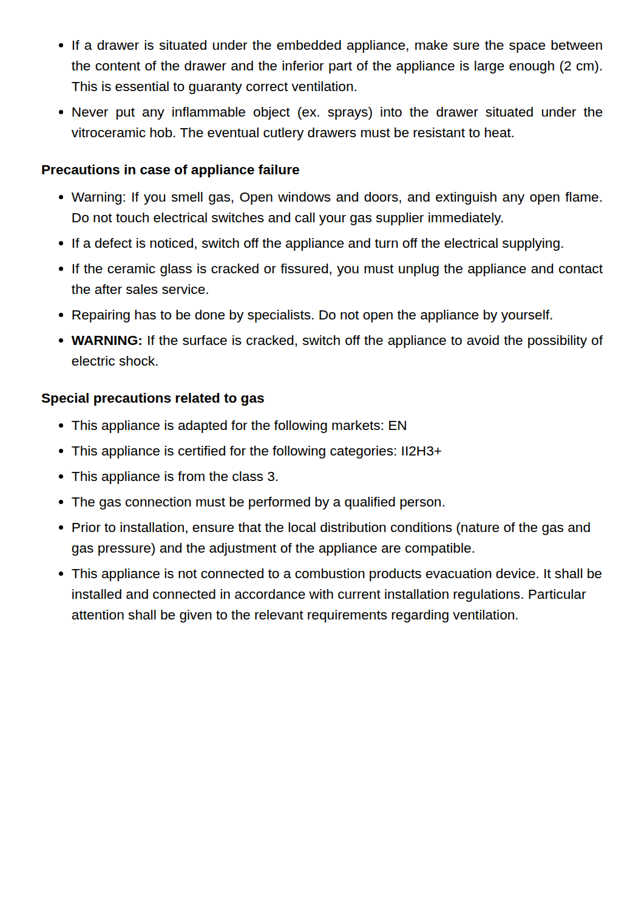If a drawer is situated under the embedded appliance, make sure the space between the content of the drawer and the inferior part of the appliance is large enough (2 cm). This is essential to guaranty correct ventilation.
Never put any inflammable object (ex. sprays) into the drawer situated under the vitroceramic hob. The eventual cutlery drawers must be resistant to heat.
Precautions in case of appliance failure
Warning: If you smell gas, Open windows and doors, and extinguish any open flame. Do not touch electrical switches and call your gas supplier immediately.
If a defect is noticed, switch off the appliance and turn off the electrical supplying.
If the ceramic glass is cracked or fissured, you must unplug the appliance and contact the after sales service.
Repairing has to be done by specialists. Do not open the appliance by yourself.
WARNING: If the surface is cracked, switch off the appliance to avoid the possibility of electric shock.
Special precautions related to gas
This appliance is adapted for the following markets: EN
This appliance is certified for the following categories: II2H3+
This appliance is from the class 3.
The gas connection must be performed by a qualified person.
Prior to installation, ensure that the local distribution conditions (nature of the gas and gas pressure) and the adjustment of the appliance are compatible.
This appliance is not connected to a combustion products evacuation device. It shall be installed and connected in accordance with current installation regulations. Particular attention shall be given to the relevant requirements regarding ventilation.